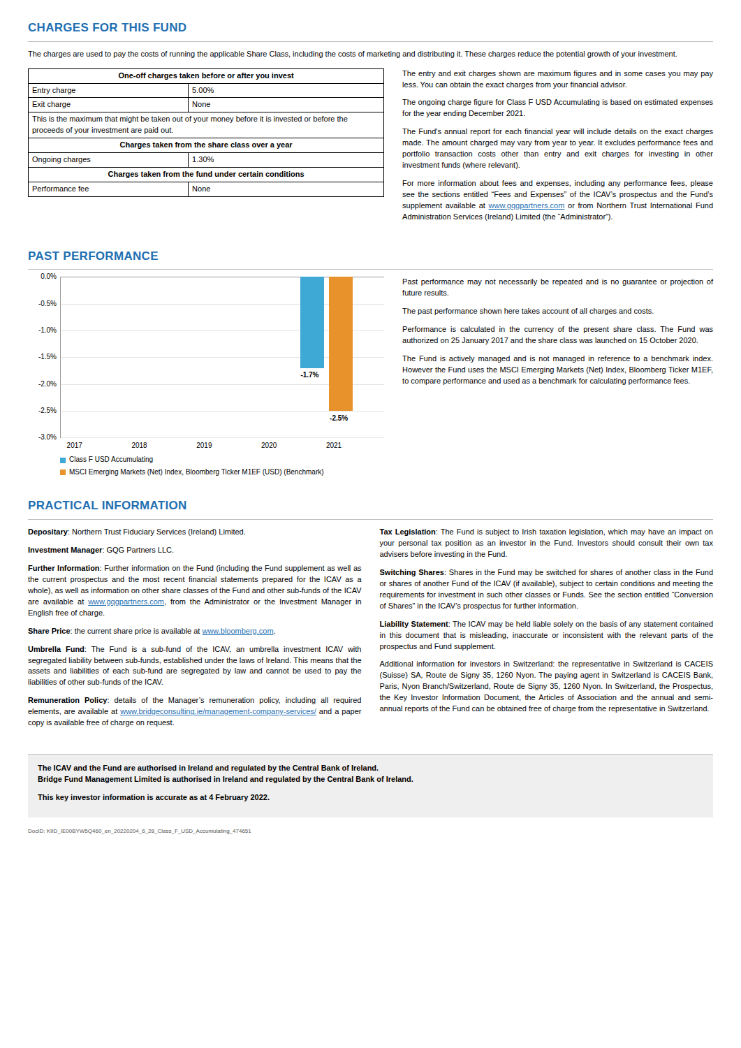Charges for this Fund
The charges are used to pay the costs of running the applicable Share Class, including the costs of marketing and distributing it. These charges reduce the potential growth of your investment.
| One-off charges taken before or after you invest |
| Entry charge | 5.00% |
| Exit charge | None |
| This is the maximum that might be taken out of your money before it is invested or before the proceeds of your investment are paid out. |
| Charges taken from the share class over a year |
| Ongoing charges | 1.30% |
| Charges taken from the fund under certain conditions |
| Performance fee | None |
The entry and exit charges shown are maximum figures and in some cases you may pay less. You can obtain the exact charges from your financial advisor.
The ongoing charge figure for Class F USD Accumulating is based on estimated expenses for the year ending December 2021.
The Fund's annual report for each financial year will include details on the exact charges made. The amount charged may vary from year to year. It excludes performance fees and portfolio transaction costs other than entry and exit charges for investing in other investment funds (where relevant).
For more information about fees and expenses, including any performance fees, please see the sections entitled “Fees and Expenses” of the ICAV’s prospectus and the Fund’s supplement available at www.gqgpartners.com or from Northern Trust International Fund Administration Services (Ireland) Limited (the “Administrator”).
Past Performance
0.0%
-0.5%
-1.0%
-1.5%
-2.0%
-2.5%
-3.0%
-1.7%
-2.5%
2017 2018 2019 2020 2021
Class F USD Accumulating
MSCI Emerging Markets (Net) Index, Bloomberg Ticker M1EF (USD) (Benchmark)
Past performance may not necessarily be repeated and is no guarantee or projection of future results.
The past performance shown here takes account of all charges and costs.
Performance is calculated in the currency of the present share class. The Fund was authorized on 25 January 2017 and the share class was launched on 15 October 2020.
The Fund is actively managed and is not managed in reference to a benchmark index. However the Fund uses the MSCI Emerging Markets (Net) Index, Bloomberg Ticker M1EF, to compare performance and used as a benchmark for calculating performance fees.
Practical Information
Depositary: Northern Trust Fiduciary Services (Ireland) Limited.
Investment Manager: GQG Partners LLC.
Further Information: Further information on the Fund (including the Fund supplement as well as the current prospectus and the most recent financial statements prepared for the ICAV as a whole), as well as information on other share classes of the Fund and other sub-funds of the ICAV are available at www.gqgpartners.com, from the Administrator or the Investment Manager in English free of charge.
Share Price: the current share price is available at www.bloomberg.com.
Umbrella Fund: The Fund is a sub-fund of the ICAV, an umbrella investment ICAV with segregated liability between sub-funds, established under the laws of Ireland. This means that the assets and liabilities of each sub-fund are segregated by law and cannot be used to pay the liabilities of other sub-funds of the ICAV.
Remuneration Policy: details of the Manager’s remuneration policy, including all required elements, are available at www.bridgeconsulting.ie/management-company-services/ and a paper copy is available free of charge on request.
Tax Legislation: The Fund is subject to Irish taxation legislation, which may have an impact on your personal tax position as an investor in the Fund. Investors should consult their own tax advisers before investing in the Fund.
Switching Shares: Shares in the Fund may be switched for shares of another class in the Fund or shares of another Fund of the ICAV (if available), subject to certain conditions and meeting the requirements for investment in such other classes or Funds. See the section entitled “Conversion of Shares” in the ICAV’s prospectus for further information.
Liability Statement: The ICAV may be held liable solely on the basis of any statement contained in this document that is misleading, inaccurate or inconsistent with the relevant parts of the prospectus and Fund supplement.
Additional information for investors in Switzerland: the representative in Switzerland is CACEIS (Suisse) SA, Route de Signy 35, 1260 Nyon. The paying agent in Switzerland is CACEIS Bank, Paris, Nyon Branch/Switzerland, Route de Signy 35, 1260 Nyon. In Switzerland, the Prospectus, the Key Investor Information Document, the Articles of Association and the annual and semi-annual reports of the Fund can be obtained free of charge from the representative in Switzerland.
The ICAV and the Fund are authorised in Ireland and regulated by the Central Bank of Ireland.
Bridge Fund Management Limited is authorised in Ireland and regulated by the Central Bank of Ireland.
This key investor information is accurate as at 4 February 2022.
DocID: KIID_IE00BYW5Q460_en_20220204_6_28_Class_F_USD_Accumulating_474651